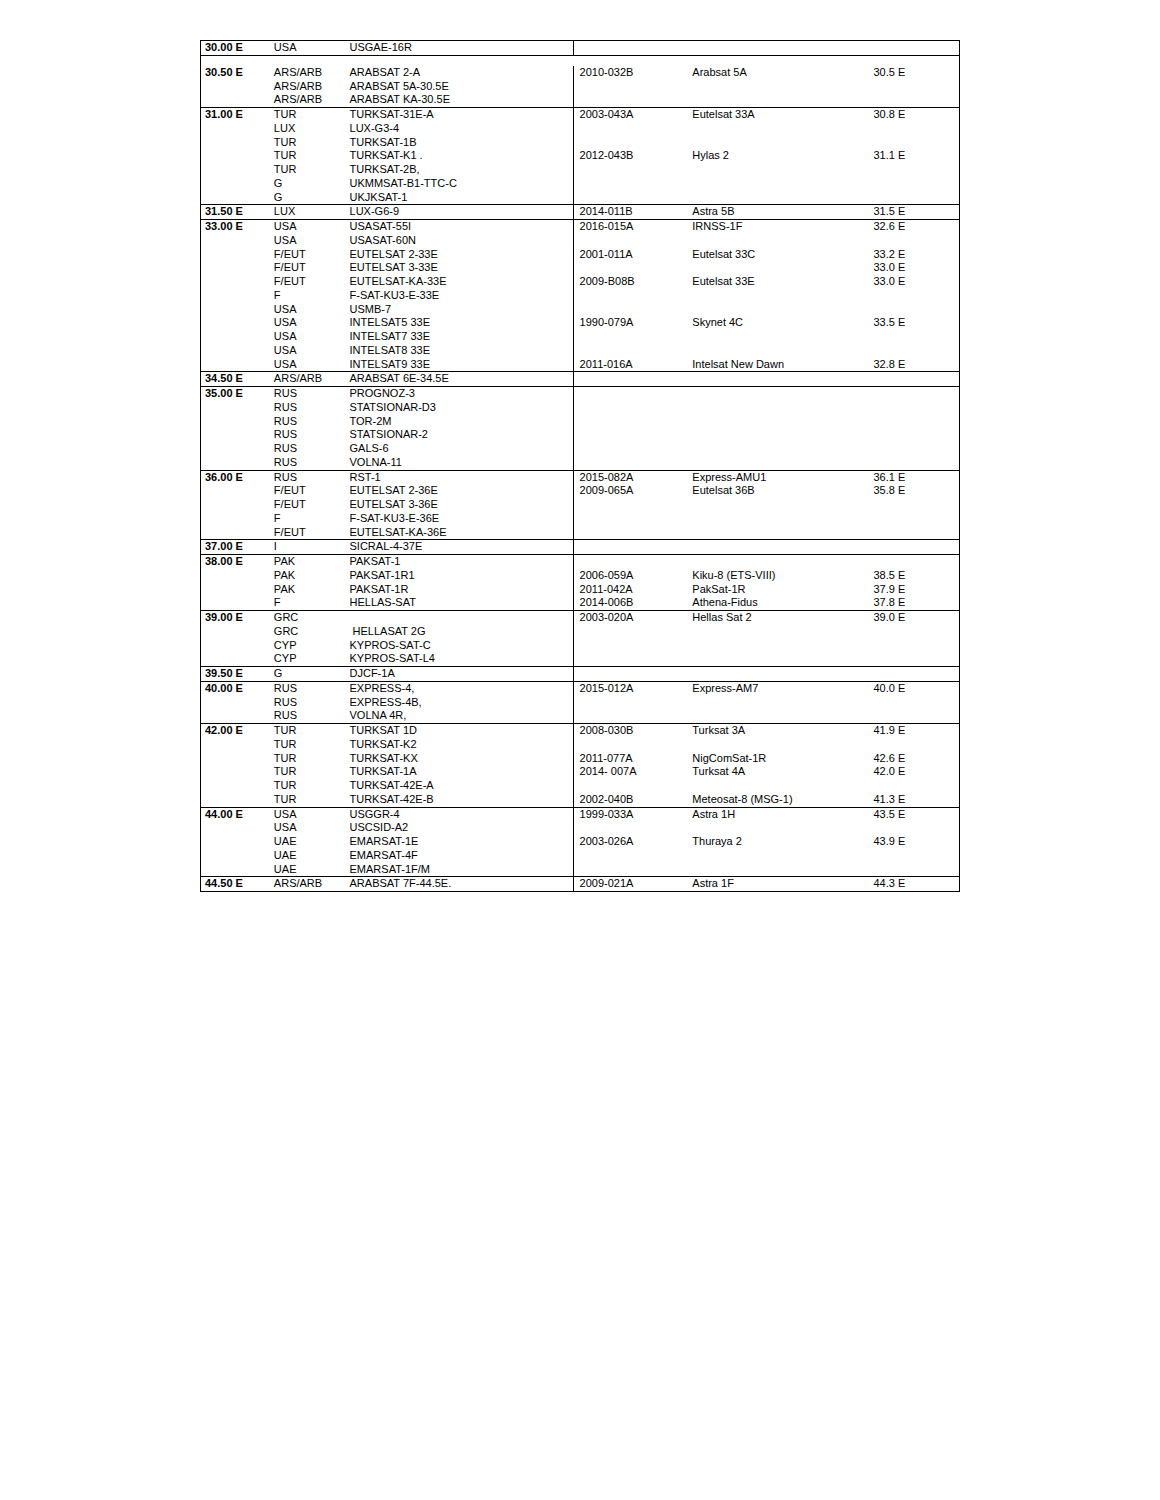| 30.00 E | USA | USGAE-16R | | | |
| 30.50 E | ARS/ARB | ARABSAT 2-A | 2010-032B | Arabsat 5A | 30.5 E |
| | ARS/ARB | ARABSAT 5A-30.5E | | | |
| | ARS/ARB | ARABSAT KA-30.5E | | | |
| 31.00 E | TUR | TURKSAT-31E-A | 2003-043A | Eutelsat 33A | 30.8 E |
| | LUX | LUX-G3-4 | | | |
| | TUR | TURKSAT-1B | | | |
| | TUR | TURKSAT-K1 . | 2012-043B | Hylas 2 | 31.1 E |
| | TUR | TURKSAT-2B, | | | |
| | G | UKMMSAT-B1-TTC-C | | | |
| | G | UKJKSAT-1 | | | |
| 31.50 E | LUX | LUX-G6-9 | 2014-011B | Astra 5B | 31.5 E |
| 33.00 E | USA | USASAT-55I | 2016-015A | IRNSS-1F | 32.6 E |
| | USA | USASAT-60N | | | |
| | F/EUT | EUTELSAT 2-33E | 2001-011A | Eutelsat 33C | 33.2 E |
| | F/EUT | EUTELSAT 3-33E | | | 33.0 E |
| | F/EUT | EUTELSAT-KA-33E | 2009-B08B | Eutelsat 33E | 33.0 E |
| | F | F-SAT-KU3-E-33E | | | |
| | USA | USMB-7 | | | |
| | USA | INTELSAT5 33E | 1990-079A | Skynet 4C | 33.5 E |
| | USA | INTELSAT7 33E | | | |
| | USA | INTELSAT8 33E | | | |
| | USA | INTELSAT9 33E | 2011-016A | Intelsat New Dawn | 32.8 E |
| 34.50 E | ARS/ARB | ARABSAT 6E-34.5E | | | |
| 35.00 E | RUS | PROGNOZ-3 | | | |
| | RUS | STATSIONAR-D3 | | | |
| | RUS | TOR-2M | | | |
| | RUS | STATSIONAR-2 | | | |
| | RUS | GALS-6 | | | |
| | RUS | VOLNA-11 | | | |
| 36.00 E | RUS | RST-1 | 2015-082A | Express-AMU1 | 36.1 E |
| | F/EUT | EUTELSAT 2-36E | 2009-065A | Eutelsat 36B | 35.8 E |
| | F/EUT | EUTELSAT 3-36E | | | |
| | F | F-SAT-KU3-E-36E | | | |
| | F/EUT | EUTELSAT-KA-36E | | | |
| 37.00 E | I | SICRAL-4-37E | | | |
| 38.00 E | PAK | PAKSAT-1 | | | |
| | PAK | PAKSAT-1R1 | 2006-059A | Kiku-8 (ETS-VIII) | 38.5 E |
| | PAK | PAKSAT-1R | 2011-042A | PakSat-1R | 37.9 E |
| | F | HELLAS-SAT | 2014-006B | Athena-Fidus | 37.8 E |
| 39.00 E | GRC | | 2003-020A | Hellas Sat 2 | 39.0 E |
| | GRC | HELLASAT 2G | | | |
| | CYP | KYPROS-SAT-C | | | |
| | CYP | KYPROS-SAT-L4 | | | |
| 39.50 E | G | DJCF-1A | | | |
| 40.00 E | RUS | EXPRESS-4, | 2015-012A | Express-AM7 | 40.0 E |
| | RUS | EXPRESS-4B, | | | |
| | RUS | VOLNA 4R, | | | |
| 42.00 E | TUR | TURKSAT 1D | 2008-030B | Turksat 3A | 41.9 E |
| | TUR | TURKSAT-K2 | | | |
| | TUR | TURKSAT-KX | 2011-077A | NigComSat-1R | 42.6 E |
| | TUR | TURKSAT-1A | 2014- 007A | Turksat 4A | 42.0 E |
| | TUR | TURKSAT-42E-A | | | |
| | TUR | TURKSAT-42E-B | 2002-040B | Meteosat-8 (MSG-1) | 41.3 E |
| 44.00 E | USA | USGGR-4 | 1999-033A | Astra 1H | 43.5 E |
| | USA | USCSID-A2 | | | |
| | UAE | EMARSAT-1E | 2003-026A | Thuraya 2 | 43.9 E |
| | UAE | EMARSAT-4F | | | |
| | UAE | EMARSAT-1F/M | | | |
| 44.50 E | ARS/ARB | ARABSAT 7F-44.5E. | 2009-021A | Astra 1F | 44.3 E |